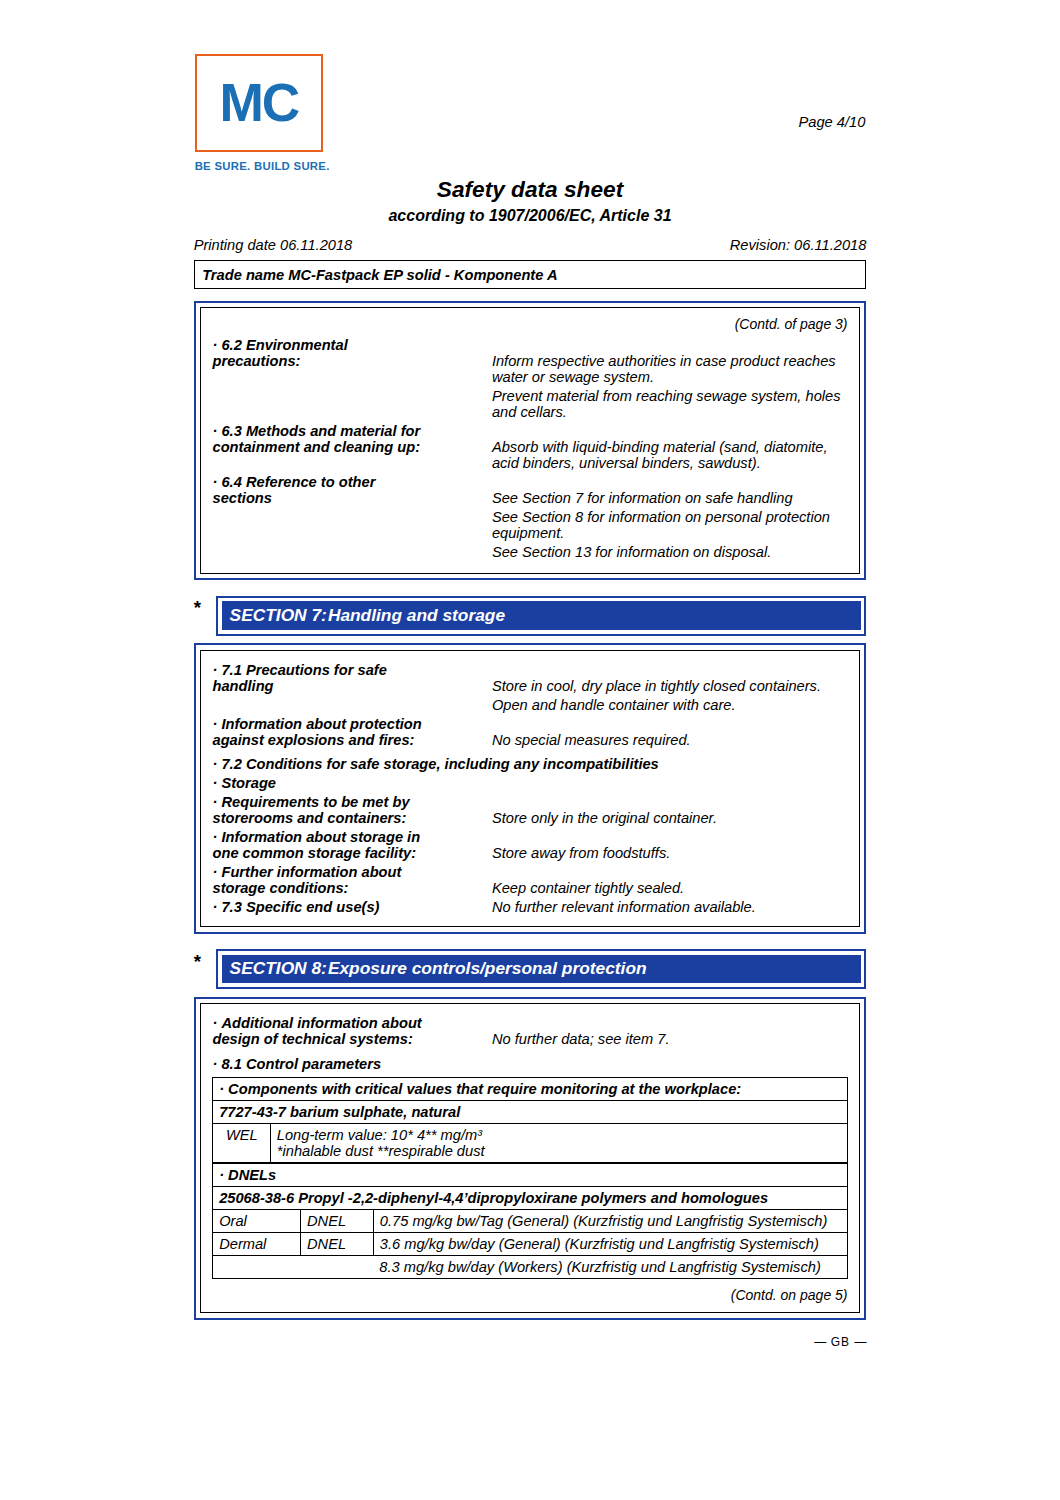| MC BE SURE. BUILD SURE. | Page 4/10 |
Safety data sheet
according to 1907/2006/EC, Article 31
Printing date 06.11.2018 Revision: 06.11.2018
Trade name MC-Fastpack EP solid - Komponente A
(Contd. of page 3)
| · 6.2 Environmental precautions: | Inform respective authorities in case product reaches water or sewage system. |
| | Prevent material from reaching sewage system, holes and cellars. |
| · 6.3 Methods and material for containment and cleaning up: | Absorb with liquid-binding material (sand, diatomite, acid binders, universal binders, sawdust). |
| · 6.4 Reference to other sections | See Section 7 for information on safe handling |
| | See Section 8 for information on personal protection equipment. |
| | See Section 13 for information on disposal. |
*
SECTION 7: Handling and storage
| · 7.1 Precautions for safe handling | Store in cool, dry place in tightly closed containers. |
| | Open and handle container with care. |
| · Information about protection against explosions and fires: | No special measures required. |
| · 7.2 Conditions for safe storage, including any incompatibilities |
| · Storage |
| · Requirements to be met by storerooms and containers: | Store only in the original container. |
| · Information about storage in one common storage facility: | Store away from foodstuffs. |
| · Further information about storage conditions: | Keep container tightly sealed. |
| · 7.3 Specific end use(s) | No further relevant information available. |
*
SECTION 8: Exposure controls/personal protection
| · Additional information about design of technical systems: | No further data; see item 7. |
| · 8.1 Control parameters |
| · Components with critical values that require monitoring at the workplace: |
| 7727-43-7 barium sulphate, natural |
| WEL | Long-term value: 10* 4** mg/m³ *inhalable dust **respirable dust |
| · DNELs |
| 25068-38-6 Propyl -2,2-diphenyl-4,4’dipropyloxirane polymers and homologues |
| Oral | DNEL | 0.75 mg/kg bw/Tag (General) (Kurzfristig und Langfristig Systemisch) |
| Dermal | DNEL | 3.6 mg/kg bw/day (General) (Kurzfristig und Langfristig Systemisch) |
| | | 8.3 mg/kg bw/day (Workers) (Kurzfristig und Langfristig Systemisch) |
(Contd. on page 5)
— GB —